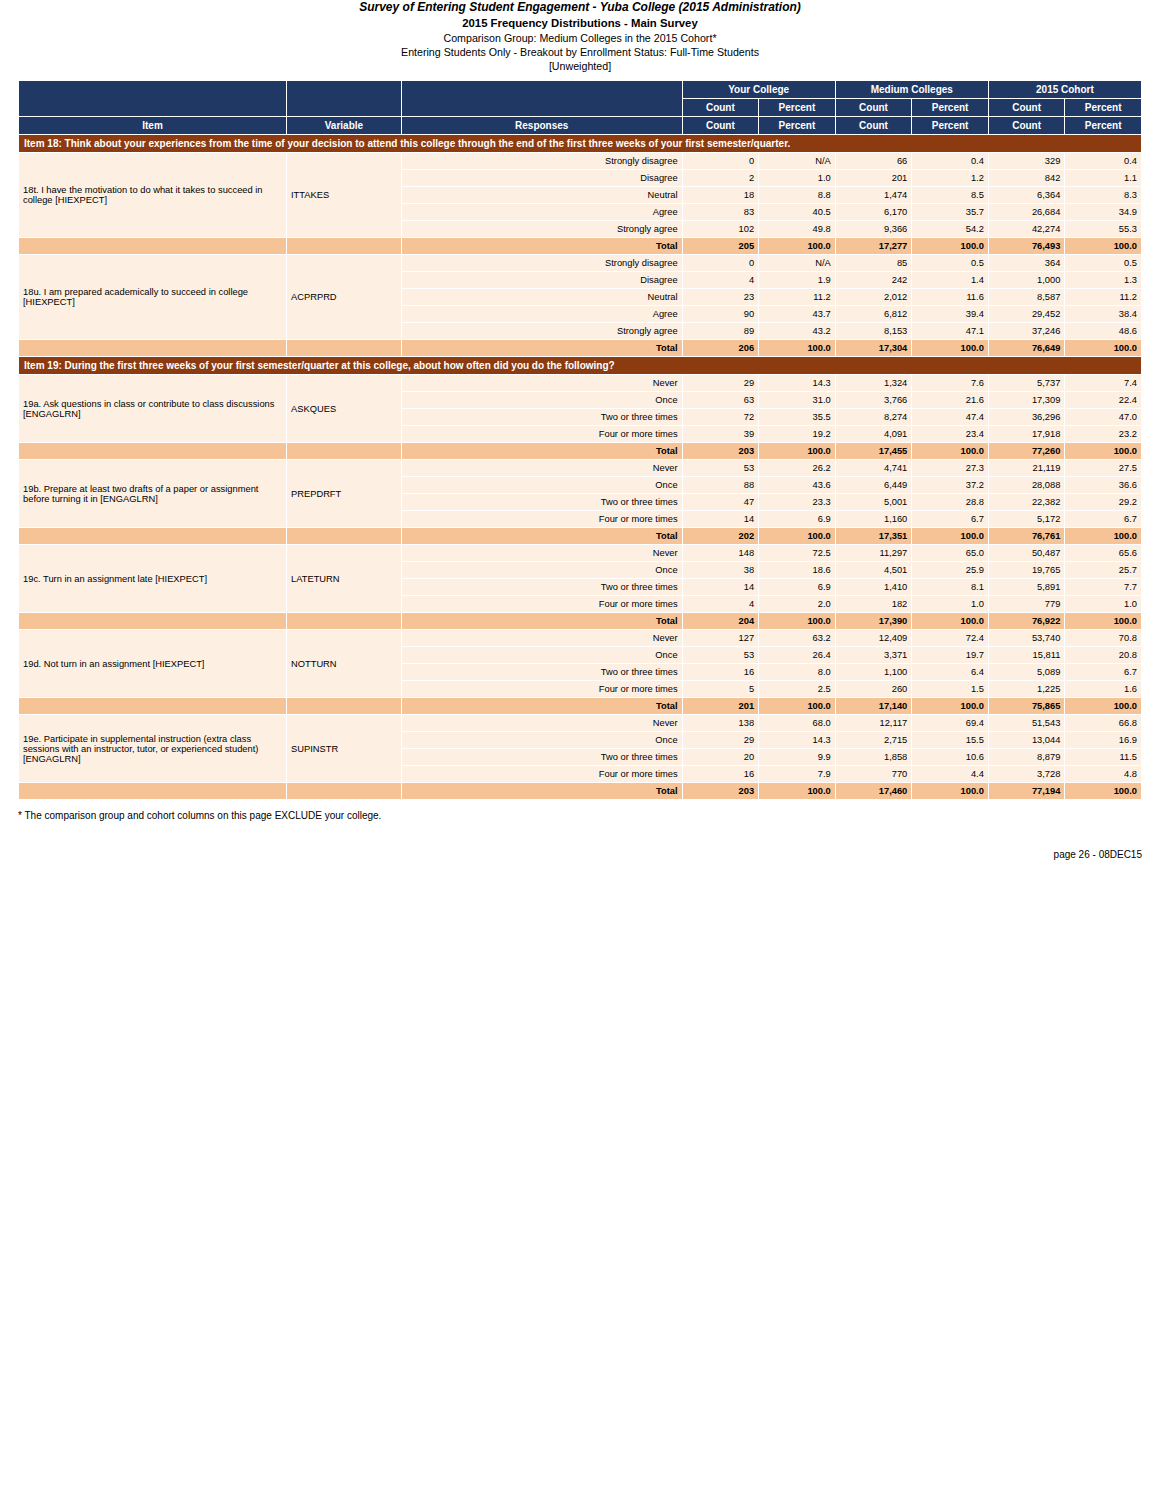Survey of Entering Student Engagement - Yuba College (2015 Administration)
2015 Frequency Distributions - Main Survey
Comparison Group: Medium Colleges in the 2015 Cohort*
Entering Students Only - Breakout by Enrollment Status: Full-Time Students
[Unweighted]
| | | | Your College | Medium Colleges | 2015 Cohort |
| --- | --- | --- | --- | --- | --- |
| Count | Percent | Count | Percent | Count | Percent |
| Item | Variable | Responses | Count | Percent | Count | Percent | Count | Percent |
| Item 18: Think about your experiences from the time of your decision to attend this college through the end of the first three weeks of your first semester/quarter. |
| 18t. I have the motivation to do what it takes to succeed in college [HIEXPECT] | ITTAKES | Strongly disagree | 0 | N/A | 66 | 0.4 | 329 | 0.4 |
| Disagree | 2 | 1.0 | 201 | 1.2 | 842 | 1.1 |
| Neutral | 18 | 8.8 | 1,474 | 8.5 | 6,364 | 8.3 |
| Agree | 83 | 40.5 | 6,170 | 35.7 | 26,684 | 34.9 |
| Strongly agree | 102 | 49.8 | 9,366 | 54.2 | 42,274 | 55.3 |
| | | Total | 205 | 100.0 | 17,277 | 100.0 | 76,493 | 100.0 |
| 18u. I am prepared academically to succeed in college [HIEXPECT] | ACPRPRD | Strongly disagree | 0 | N/A | 85 | 0.5 | 364 | 0.5 |
| Disagree | 4 | 1.9 | 242 | 1.4 | 1,000 | 1.3 |
| Neutral | 23 | 11.2 | 2,012 | 11.6 | 8,587 | 11.2 |
| Agree | 90 | 43.7 | 6,812 | 39.4 | 29,452 | 38.4 |
| Strongly agree | 89 | 43.2 | 8,153 | 47.1 | 37,246 | 48.6 |
| | | Total | 206 | 100.0 | 17,304 | 100.0 | 76,649 | 100.0 |
| Item 19: During the first three weeks of your first semester/quarter at this college, about how often did you do the following? |
| 19a. Ask questions in class or contribute to class discussions [ENGAGLRN] | ASKQUES | Never | 29 | 14.3 | 1,324 | 7.6 | 5,737 | 7.4 |
| Once | 63 | 31.0 | 3,766 | 21.6 | 17,309 | 22.4 |
| Two or three times | 72 | 35.5 | 8,274 | 47.4 | 36,296 | 47.0 |
| Four or more times | 39 | 19.2 | 4,091 | 23.4 | 17,918 | 23.2 |
| | | Total | 203 | 100.0 | 17,455 | 100.0 | 77,260 | 100.0 |
| 19b. Prepare at least two drafts of a paper or assignment before turning it in [ENGAGLRN] | PREPDRFT | Never | 53 | 26.2 | 4,741 | 27.3 | 21,119 | 27.5 |
| Once | 88 | 43.6 | 6,449 | 37.2 | 28,088 | 36.6 |
| Two or three times | 47 | 23.3 | 5,001 | 28.8 | 22,382 | 29.2 |
| Four or more times | 14 | 6.9 | 1,160 | 6.7 | 5,172 | 6.7 |
| | | Total | 202 | 100.0 | 17,351 | 100.0 | 76,761 | 100.0 |
| 19c. Turn in an assignment late [HIEXPECT] | LATETURN | Never | 148 | 72.5 | 11,297 | 65.0 | 50,487 | 65.6 |
| Once | 38 | 18.6 | 4,501 | 25.9 | 19,765 | 25.7 |
| Two or three times | 14 | 6.9 | 1,410 | 8.1 | 5,891 | 7.7 |
| Four or more times | 4 | 2.0 | 182 | 1.0 | 779 | 1.0 |
| | | Total | 204 | 100.0 | 17,390 | 100.0 | 76,922 | 100.0 |
| 19d. Not turn in an assignment [HIEXPECT] | NOTTURN | Never | 127 | 63.2 | 12,409 | 72.4 | 53,740 | 70.8 |
| Once | 53 | 26.4 | 3,371 | 19.7 | 15,811 | 20.8 |
| Two or three times | 16 | 8.0 | 1,100 | 6.4 | 5,089 | 6.7 |
| Four or more times | 5 | 2.5 | 260 | 1.5 | 1,225 | 1.6 |
| | | Total | 201 | 100.0 | 17,140 | 100.0 | 75,865 | 100.0 |
| 19e. Participate in supplemental instruction (extra class sessions with an instructor, tutor, or experienced student) [ENGAGLRN] | SUPINSTR | Never | 138 | 68.0 | 12,117 | 69.4 | 51,543 | 66.8 |
| Once | 29 | 14.3 | 2,715 | 15.5 | 13,044 | 16.9 |
| Two or three times | 20 | 9.9 | 1,858 | 10.6 | 8,879 | 11.5 |
| Four or more times | 16 | 7.9 | 770 | 4.4 | 3,728 | 4.8 |
| | | Total | 203 | 100.0 | 17,460 | 100.0 | 77,194 | 100.0 |
* The comparison group and cohort columns on this page EXCLUDE your college.
page 26 - 08DEC15